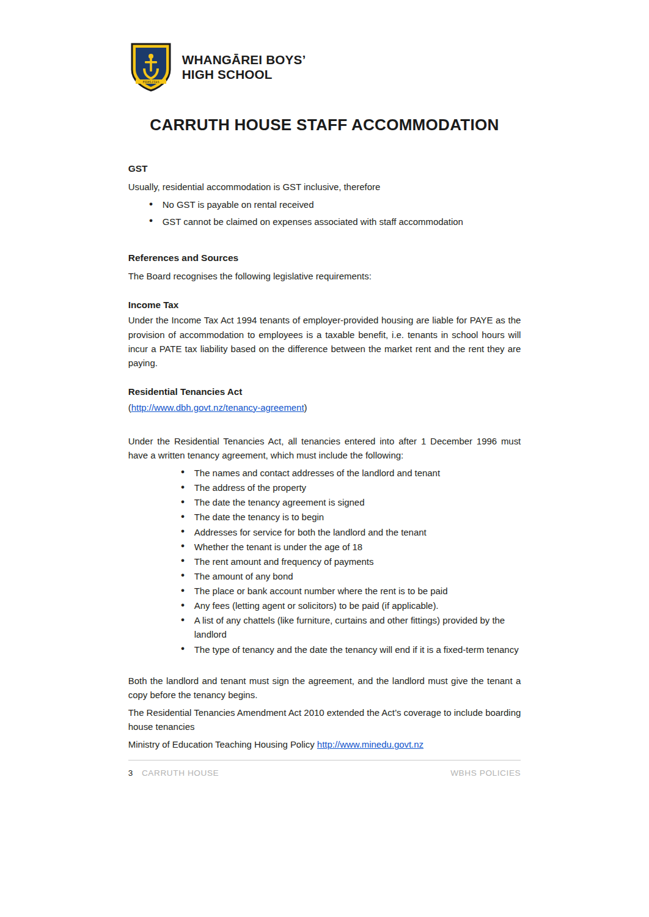School crest FIDELITAS
WHANGĀREI BOYS’
HIGH SCHOOL
CARRUTH HOUSE STAFF ACCOMMODATION
GST
Usually, residential accommodation is GST inclusive, therefore
No GST is payable on rental received
GST cannot be claimed on expenses associated with staff accommodation
References and Sources
The Board recognises the following legislative requirements:
Income Tax
Under the Income Tax Act 1994 tenants of employer-provided housing are liable for PAYE as the provision of accommodation to employees is a taxable benefit, i.e. tenants in school hours will incur a PATE tax liability based on the difference between the market rent and the rent they are paying.
Residential Tenancies Act
(http://www.dbh.govt.nz/tenancy-agreement)
Under the Residential Tenancies Act, all tenancies entered into after 1 December 1996 must have a written tenancy agreement, which must include the following:
The names and contact addresses of the landlord and tenant
The address of the property
The date the tenancy agreement is signed
The date the tenancy is to begin
Addresses for service for both the landlord and the tenant
Whether the tenant is under the age of 18
The rent amount and frequency of payments
The amount of any bond
The place or bank account number where the rent is to be paid
Any fees (letting agent or solicitors) to be paid (if applicable).
A list of any chattels (like furniture, curtains and other fittings) provided by the landlord
The type of tenancy and the date the tenancy will end if it is a fixed-term tenancy
Both the landlord and tenant must sign the agreement, and the landlord must give the tenant a copy before the tenancy begins.
The Residential Tenancies Amendment Act 2010 extended the Act’s coverage to include boarding house tenancies
Ministry of Education Teaching Housing Policy http://www.minedu.govt.nz
3 CARRUTH HOUSE
WBHS POLICIES